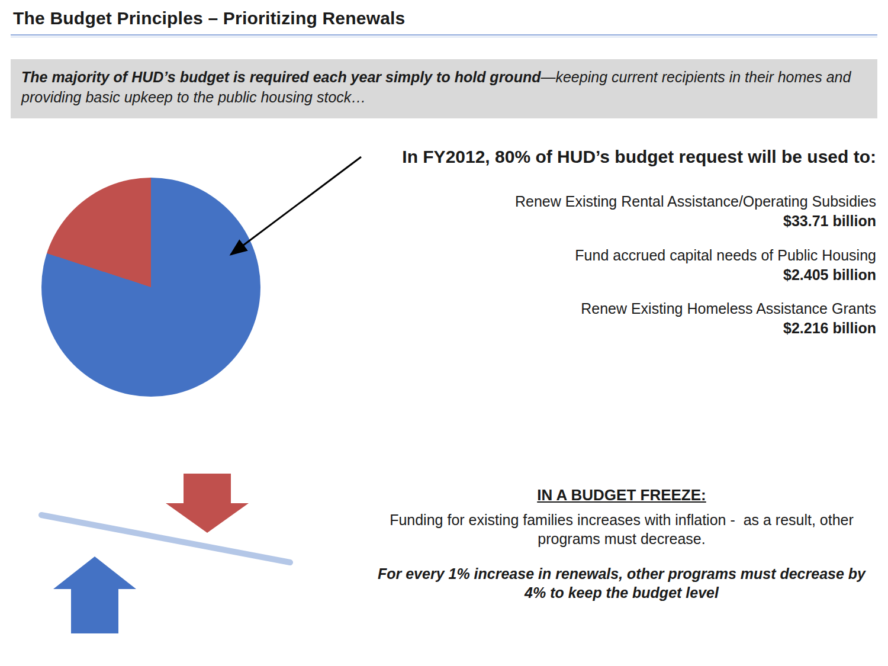The Budget Principles – Prioritizing Renewals
The majority of HUD’s budget is required each year simply to hold ground—keeping current recipients in their homes and providing basic upkeep to the public housing stock…
In FY2012, 80% of HUD’s budget request will be used to:
Renew Existing Rental Assistance/Operating Subsidies $33.71 billion
Fund accrued capital needs of Public Housing $2.405 billion
Renew Existing Homeless Assistance Grants $2.216 billion
IN A BUDGET FREEZE:
Funding for existing families increases with inflation - as a result, other programs must decrease.
For every 1% increase in renewals, other programs must decrease by 4% to keep the budget level